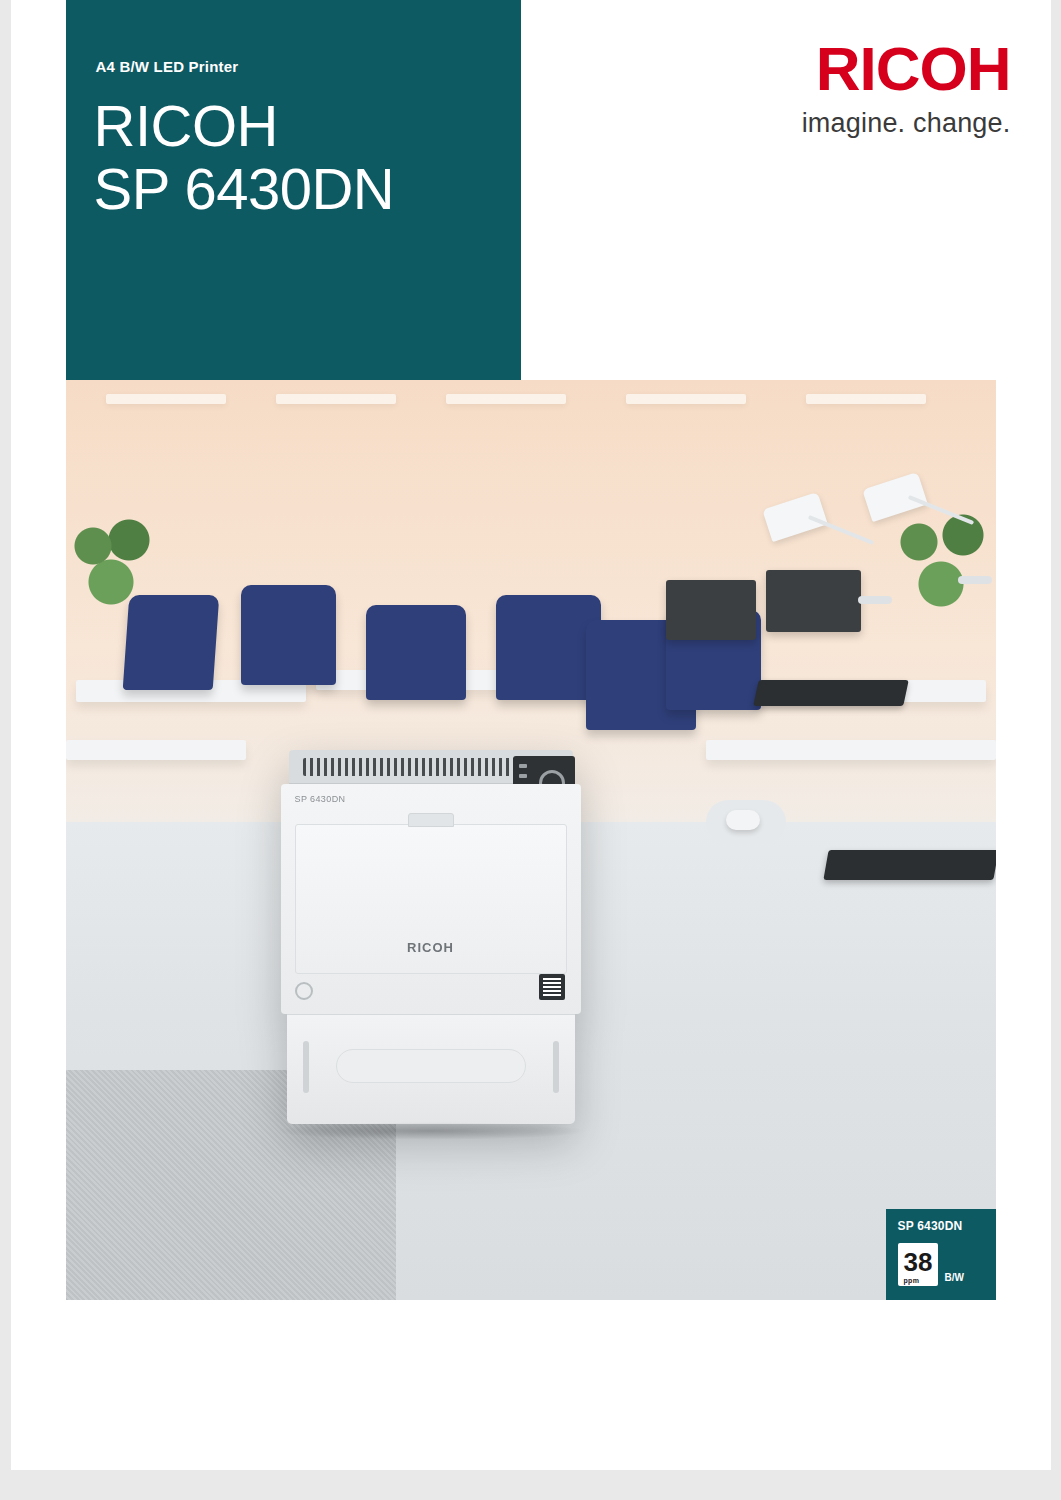RICOH
imagine. change.
A4 B/W LED Printer
RICOH
SP 6430DN
Printer
SP 6430DN
RICOH
SP 6430DN
38ppm
B/W